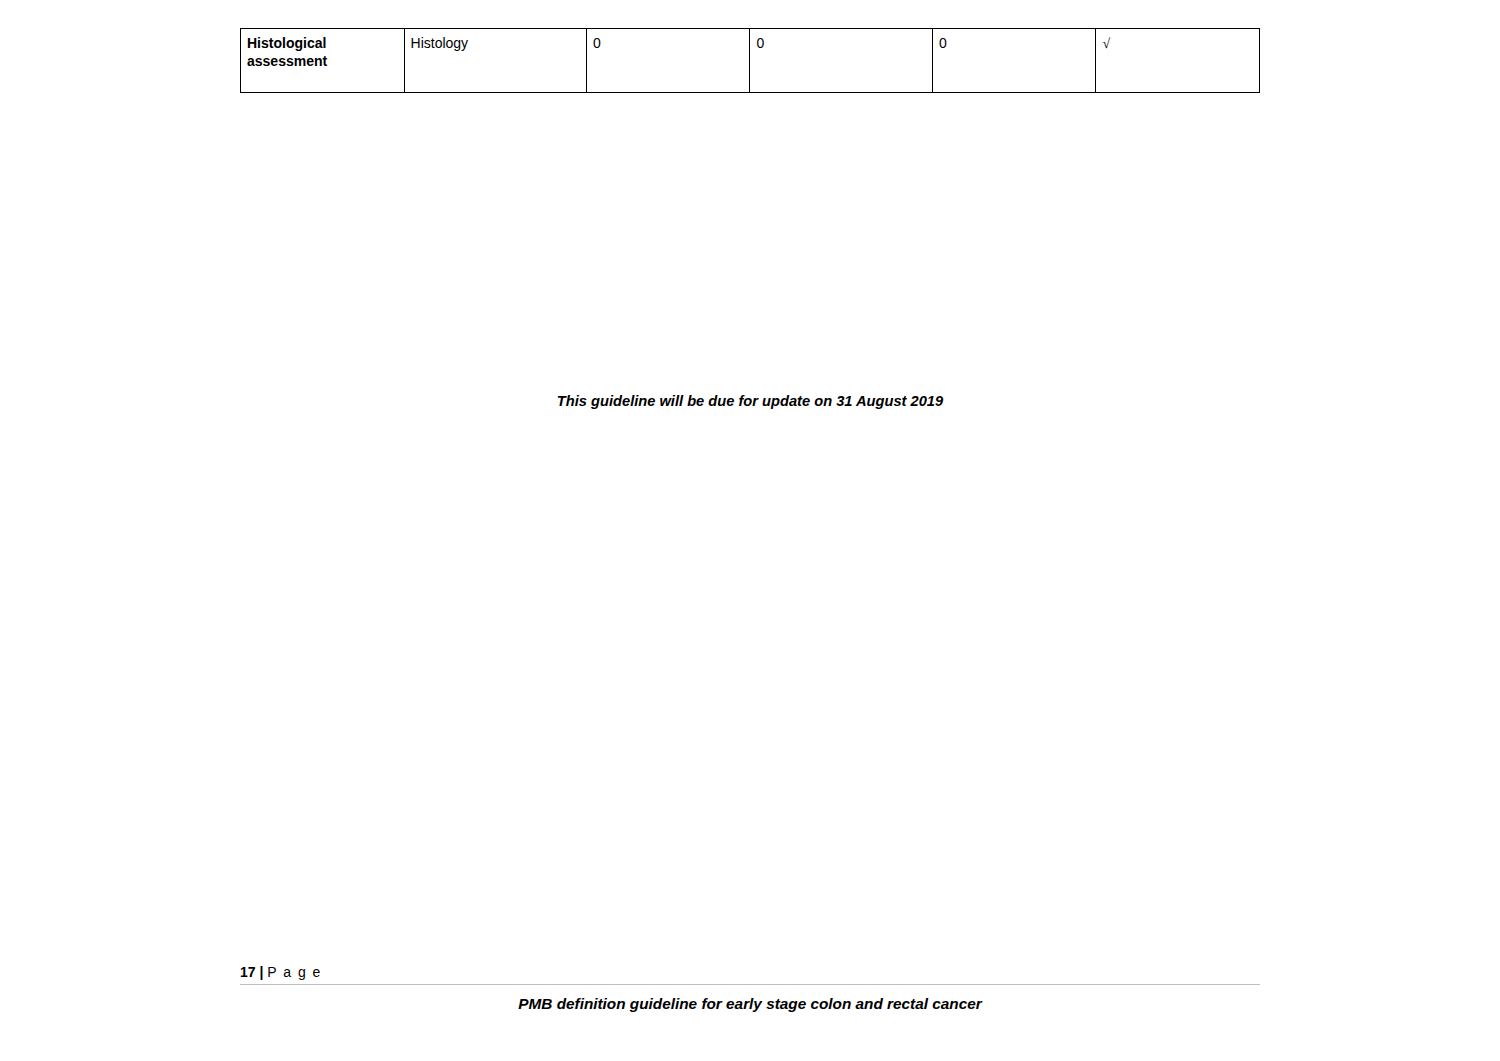| Histological assessment | Histology | 0 | 0 | 0 | √ |
This guideline will be due for update on 31 August 2019
17 | P a g e
PMB definition guideline for early stage colon and rectal cancer